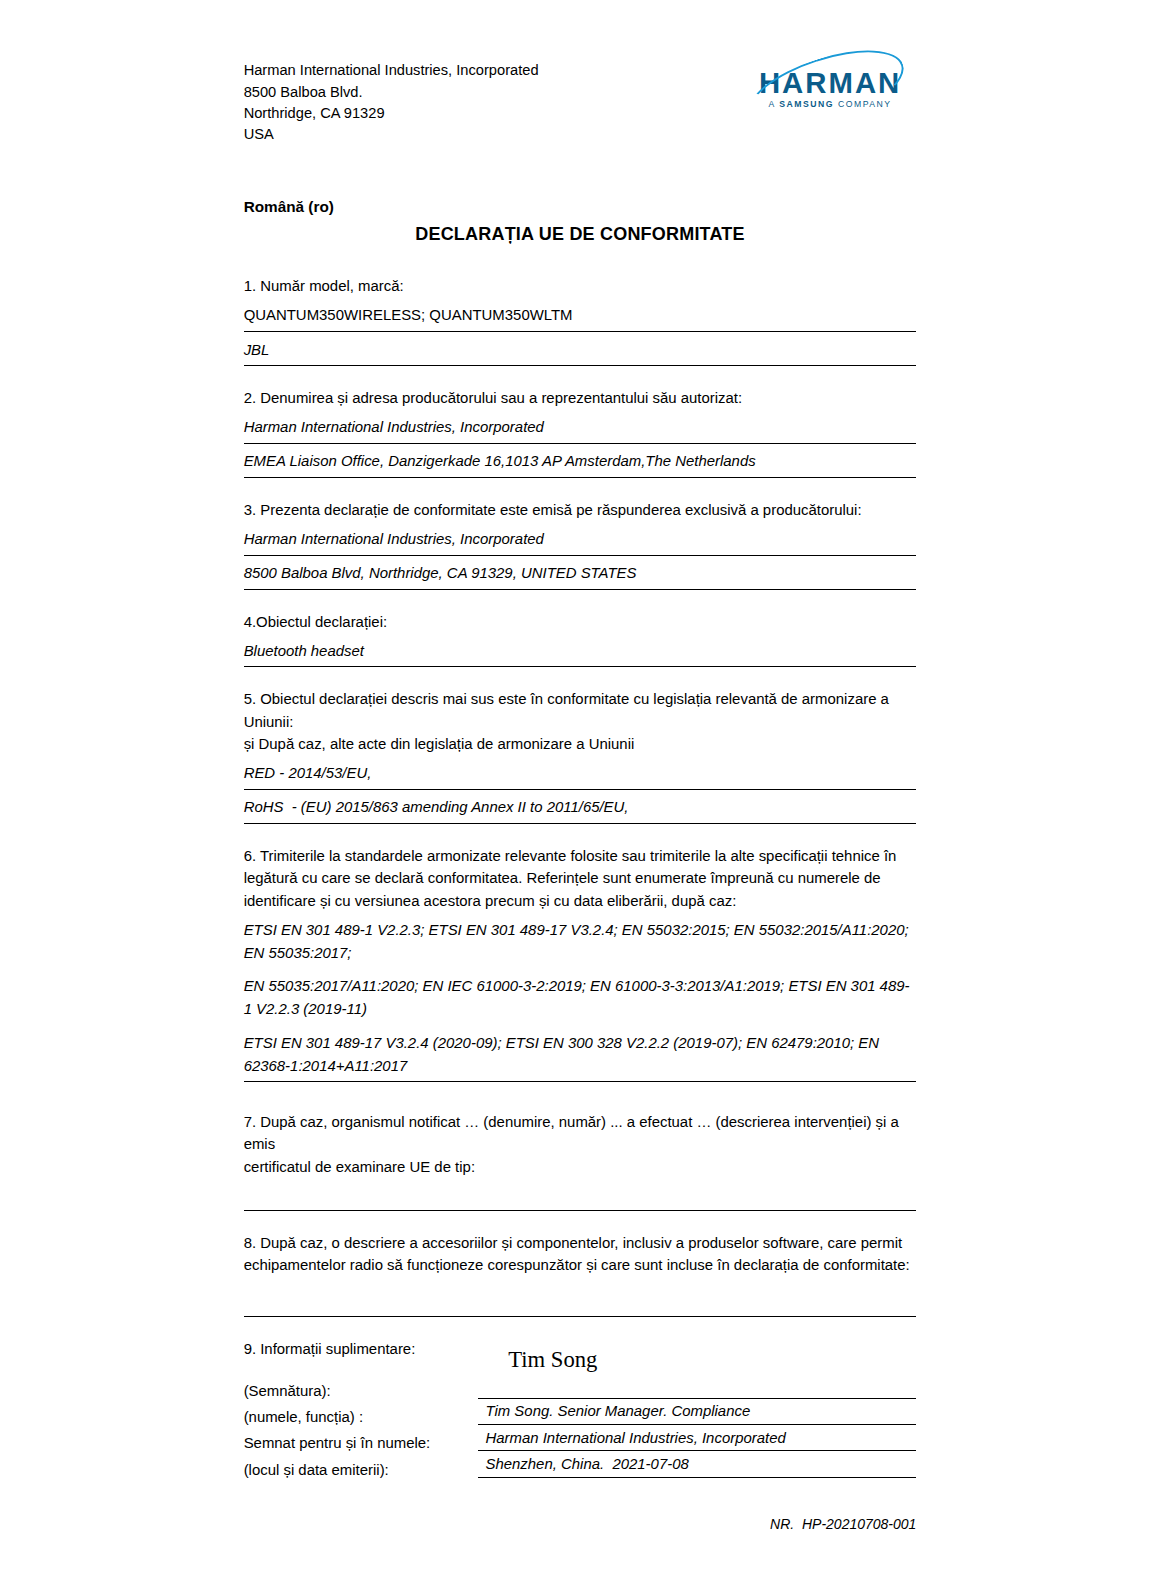Harman International Industries, Incorporated
8500 Balboa Blvd.
Northridge, CA 91329
USA
HARMAN
A SAMSUNG COMPANY
Română (ro)
DECLARAȚIA UE DE CONFORMITATE
1. Număr model, marcă:
QUANTUM350WIRELESS; QUANTUM350WLTM
JBL
2. Denumirea și adresa producătorului sau a reprezentantului său autorizat:
Harman International Industries, Incorporated
EMEA Liaison Office, Danzigerkade 16,1013 AP Amsterdam,The Netherlands
3. Prezenta declarație de conformitate este emisă pe răspunderea exclusivă a producătorului:
Harman International Industries, Incorporated
8500 Balboa Blvd, Northridge, CA 91329, UNITED STATES
4.Obiectul declarației:
Bluetooth headset
5. Obiectul declarației descris mai sus este în conformitate cu legislația relevantă de armonizare a Uniunii:
și După caz, alte acte din legislația de armonizare a Uniunii
RED - 2014/53/EU,
RoHS - (EU) 2015/863 amending Annex II to 2011/65/EU,
6. Trimiterile la standardele armonizate relevante folosite sau trimiterile la alte specificații tehnice în legătură cu care se declară conformitatea. Referințele sunt enumerate împreună cu numerele de identificare și cu versiunea acestora precum și cu data eliberării, după caz:
ETSI EN 301 489-1 V2.2.3; ETSI EN 301 489-17 V3.2.4; EN 55032:2015; EN 55032:2015/A11:2020; EN 55035:2017;
EN 55035:2017/A11:2020; EN IEC 61000-3-2:2019; EN 61000-3-3:2013/A1:2019; ETSI EN 301 489-1 V2.2.3 (2019-11)
ETSI EN 301 489-17 V3.2.4 (2020-09); ETSI EN 300 328 V2.2.2 (2019-07); EN 62479:2010; EN 62368-1:2014+A11:2017
7. După caz, organismul notificat … (denumire, număr) ... a efectuat … (descrierea intervenției) și a emis
certificatul de examinare UE de tip:
8. După caz, o descriere a accesoriilor și componentelor, inclusiv a produselor software, care permit echipamentelor radio să funcționeze corespunzător și care sunt incluse în declarația de conformitate:
9. Informații suplimentare:
(Semnătura):
Tim Song
(numele, funcția) :
Tim Song. Senior Manager. Compliance
Semnat pentru și în numele:
Harman International Industries, Incorporated
(locul și data emiterii):
Shenzhen, China. 2021-07-08
NR. HP-20210708-001